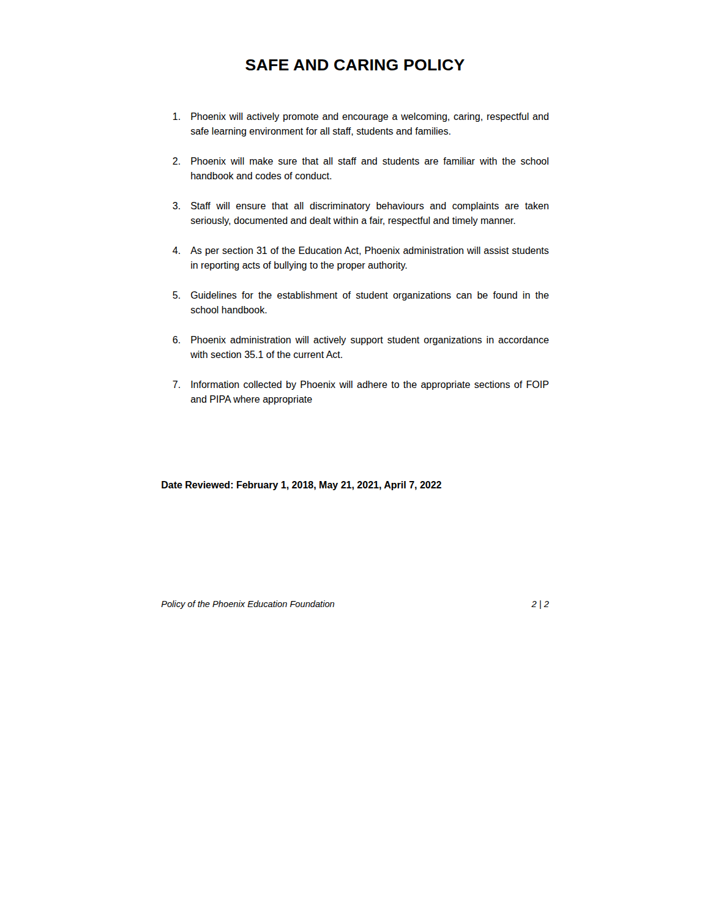SAFE AND CARING POLICY
Phoenix will actively promote and encourage a welcoming, caring, respectful and safe learning environment for all staff, students and families.
Phoenix will make sure that all staff and students are familiar with the school handbook and codes of conduct.
Staff will ensure that all discriminatory behaviours and complaints are taken seriously, documented and dealt within a fair, respectful and timely manner.
As per section 31 of the Education Act, Phoenix administration will assist students in reporting acts of bullying to the proper authority.
Guidelines for the establishment of student organizations can be found in the school handbook.
Phoenix administration will actively support student organizations in accordance with section 35.1 of the current Act.
Information collected by Phoenix will adhere to the appropriate sections of FOIP and PIPA where appropriate
Date Reviewed: February 1, 2018, May 21, 2021, April 7, 2022
Policy of the Phoenix Education Foundation 2 | 2